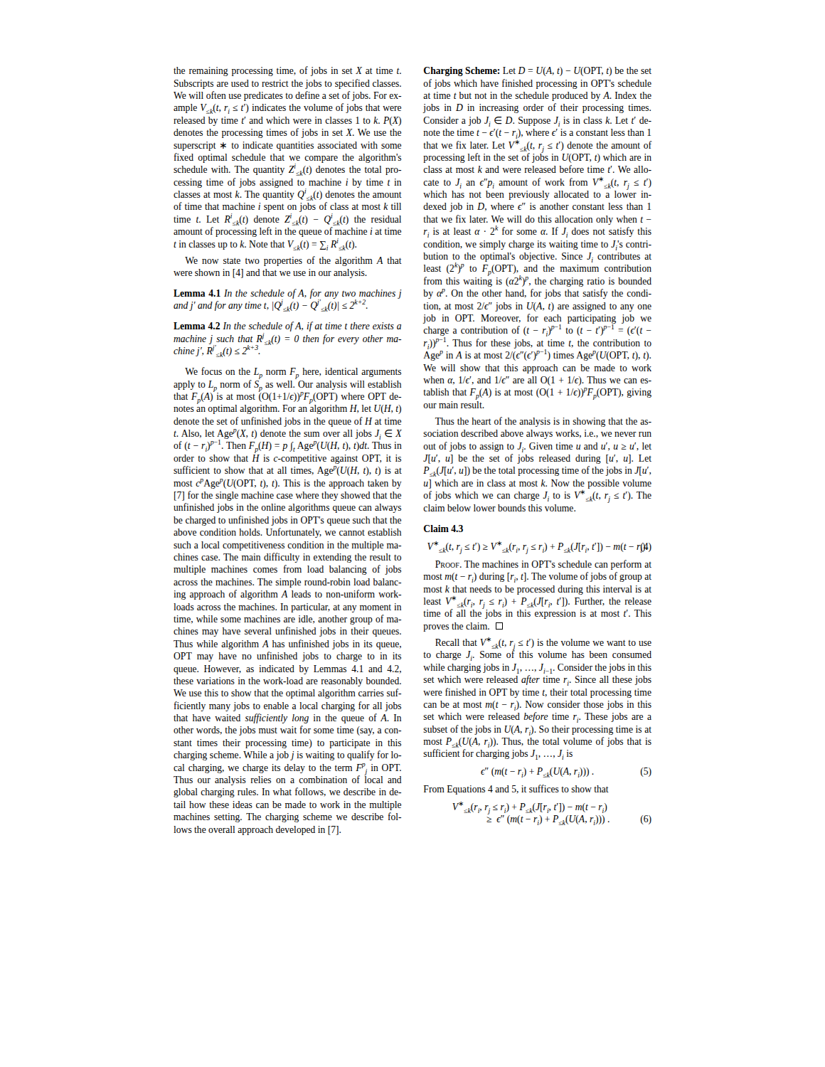the remaining processing time, of jobs in set X at time t. Subscripts are used to restrict the jobs to specified classes. We will often use predicates to define a set of jobs. For example V≤k(t, ri ≤ t′) indicates the volume of jobs that were released by time t′ and which were in classes 1 to k. P(X) denotes the processing times of jobs in set X. We use the superscript ∗ to indicate quantities associated with some fixed optimal schedule that we compare the algorithm's schedule with. The quantity Zi≤k(t) denotes the total processing time of jobs assigned to machine i by time t in classes at most k. The quantity Qi≤k(t) denotes the amount of time that machine i spent on jobs of class at most k till time t. Let Ri≤k(t) denote Zi≤k(t) − Qi≤k(t) the residual amount of processing left in the queue of machine i at time t in classes up to k. Note that V≤k(t) = ∑i Ri≤k(t).
We now state two properties of the algorithm A that were shown in [4] and that we use in our analysis.
Lemma 4.1 In the schedule of A, for any two machines j and j′ and for any time t, |Qj≤k(t) − Qj′≤k(t)| ≤ 2k+2.
Lemma 4.2 In the schedule of A, if at time t there exists a machine j such that Rj≤k(t) = 0 then for every other machine j′, Rj′≤k(t) ≤ 2k+3.
We focus on the Lp norm Fp here, identical arguments apply to Lp norm of Sp as well. Our analysis will establish that Fp(A) is at most (O(1+1/ϵ))pFp(OPT) where OPT denotes an optimal algorithm. For an algorithm H, let U(H, t) denote the set of unfinished jobs in the queue of H at time t. Also, let Agep(X, t) denote the sum over all jobs Ji ∈ X of (t − ri)p−1. Then Fp(H) = p ∫t Agep(U(H, t), t)dt. Thus in order to show that H is c-competitive against OPT, it is sufficient to show that at all times, Agep(U(H, t), t) is at most cpAgep(U(OPT, t), t). This is the approach taken by [7] for the single machine case where they showed that the unfinished jobs in the online algorithms queue can always be charged to unfinished jobs in OPT's queue such that the above condition holds. Unfortunately, we cannot establish such a local competitiveness condition in the multiple machines case. The main difficulty in extending the result to multiple machines comes from load balancing of jobs across the machines. The simple round-robin load balancing approach of algorithm A leads to non-uniform workloads across the machines. In particular, at any moment in time, while some machines are idle, another group of machines may have several unfinished jobs in their queues. Thus while algorithm A has unfinished jobs in its queue, OPT may have no unfinished jobs to charge to in its queue. However, as indicated by Lemmas 4.1 and 4.2, these variations in the work-load are reasonably bounded. We use this to show that the optimal algorithm carries sufficiently many jobs to enable a local charging for all jobs that have waited sufficiently long in the queue of A. In other words, the jobs must wait for some time (say, a constant times their processing time) to participate in this charging scheme. While a job j is waiting to qualify for local charging, we charge its delay to the term Fpj in OPT. Thus our analysis relies on a combination of local and global charging rules. In what follows, we describe in detail how these ideas can be made to work in the multiple machines setting. The charging scheme we describe follows the overall approach developed in [7].
Charging Scheme: Let D = U(A, t) − U(OPT, t) be the set of jobs which have finished processing in OPT's schedule at time t but not in the schedule produced by A. Index the jobs in D in increasing order of their processing times. Consider a job Ji ∈ D. Suppose Ji is in class k. Let t′ denote the time t − ϵ′(t − ri), where ϵ′ is a constant less than 1 that we fix later. Let V∗≤k(t, rj ≤ t′) denote the amount of processing left in the set of jobs in U(OPT, t) which are in class at most k and were released before time t′. We allocate to Ji an ϵ″pi amount of work from V∗≤k(t, rj ≤ t′) which has not been previously allocated to a lower indexed job in D, where ϵ″ is another constant less than 1 that we fix later. We will do this allocation only when t − ri is at least α · 2k for some α. If Ji does not satisfy this condition, we simply charge its waiting time to Ji's contribution to the optimal's objective. Since Ji contributes at least (2k)p to Fp(OPT), and the maximum contribution from this waiting is (α2k)p, the charging ratio is bounded by αp. On the other hand, for jobs that satisfy the condition, at most 2/ϵ″ jobs in U(A, t) are assigned to any one job in OPT. Moreover, for each participating job we charge a contribution of (t − ri)p−1 to (t − t′)p−1 = (ϵ′(t − ri))p−1. Thus for these jobs, at time t, the contribution to Agep in A is at most 2/(ϵ″(ϵ′)p−1) times Agep(U(OPT, t), t). We will show that this approach can be made to work when α, 1/ϵ′, and 1/ϵ″ are all O(1 + 1/ϵ). Thus we can establish that Fp(A) is at most (O(1 + 1/ϵ))pFp(OPT), giving our main result.
Thus the heart of the analysis is in showing that the association described above always works, i.e., we never run out of jobs to assign to Ji. Given time u and u′, u ≥ u′, let J[u′, u] be the set of jobs released during [u′, u]. Let P≤k(J[u′, u]) be the total processing time of the jobs in J[u′, u] which are in class at most k. Now the possible volume of jobs which we can charge Ji to is V∗≤k(t, rj ≤ t′). The claim below lower bounds this volume.
Claim 4.3
V∗≤k(t, rj ≤ t′) ≥ V∗≤k(ri, rj ≤ ri) + P≤k(J[ri, t′]) − m(t − ri). (4)
Proof. The machines in OPT's schedule can perform at most m(t − ri) during [ri, t]. The volume of jobs of group at most k that needs to be processed during this interval is at least V∗≤k(ri, rj ≤ ri) + P≤k(J[ri, t′]). Further, the release time of all the jobs in this expression is at most t′. This proves the claim.
Recall that V∗≤k(t, rj ≤ t′) is the volume we want to use to charge Ji. Some of this volume has been consumed while charging jobs in J1, …, Ji−1. Consider the jobs in this set which were released after time ri. Since all these jobs were finished in OPT by time t, their total processing time can be at most m(t − ri). Now consider those jobs in this set which were released before time ri. These jobs are a subset of the jobs in U(A, ri). So their processing time is at most P≤k(U(A, ri)). Thus, the total volume of jobs that is sufficient for charging jobs J1, …, Ji is
ϵ″ (m(t − ri) + P≤k(U(A, ri))) . (5)
From Equations 4 and 5, it suffices to show that
V∗≤k(ri, rj ≤ ri) + P≤k(J[ri, t′]) − m(t − ri)
≥ ϵ″ (m(t − ri) + P≤k(U(A, ri))) .
(6)